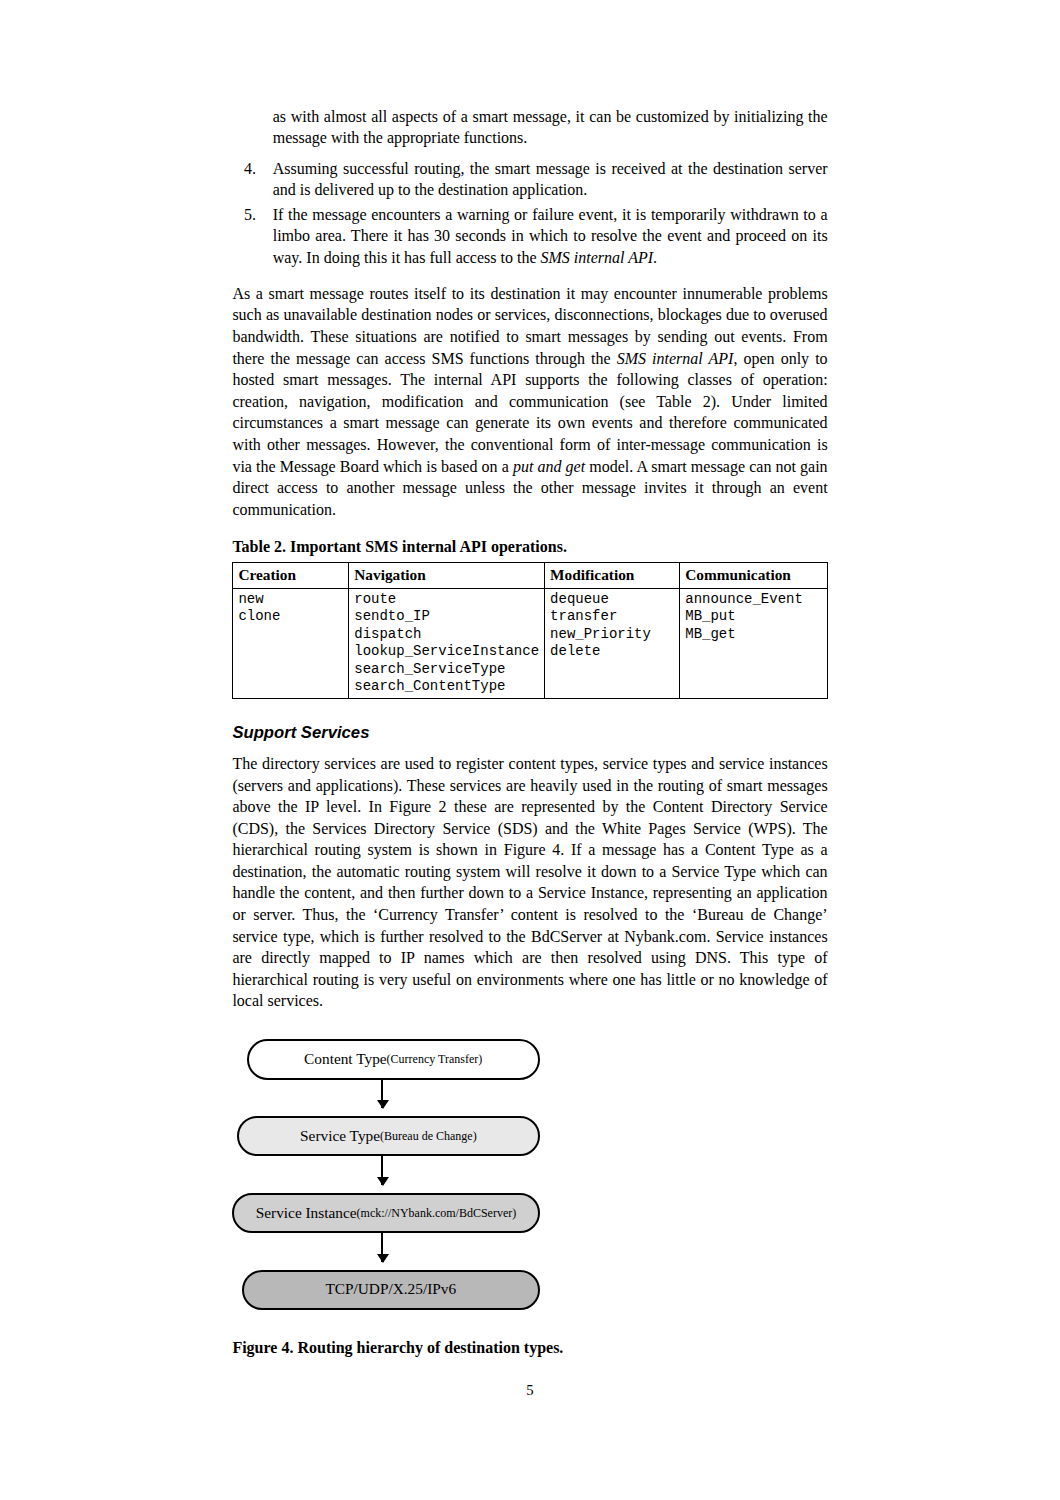as with almost all aspects of a smart message, it can be customized by initializing the message with the appropriate functions.
4. Assuming successful routing, the smart message is received at the destination server and is delivered up to the destination application.
5. If the message encounters a warning or failure event, it is temporarily withdrawn to a limbo area. There it has 30 seconds in which to resolve the event and proceed on its way. In doing this it has full access to the SMS internal API.
As a smart message routes itself to its destination it may encounter innumerable problems such as unavailable destination nodes or services, disconnections, blockages due to overused bandwidth. These situations are notified to smart messages by sending out events. From there the message can access SMS functions through the SMS internal API, open only to hosted smart messages. The internal API supports the following classes of operation: creation, navigation, modification and communication (see Table 2). Under limited circumstances a smart message can generate its own events and therefore communicated with other messages. However, the conventional form of inter-message communication is via the Message Board which is based on a put and get model. A smart message can not gain direct access to another message unless the other message invites it through an event communication.
Table 2. Important SMS internal API operations.
| Creation | Navigation | Modification | Communication |
| --- | --- | --- | --- |
| new clone | route sendto_IP dispatch lookup_ServiceInstance search_ServiceType search_ContentType | dequeue transfer new_Priority delete | announce_Event MB_put MB_get |
Support Services
The directory services are used to register content types, service types and service instances (servers and applications). These services are heavily used in the routing of smart messages above the IP level. In Figure 2 these are represented by the Content Directory Service (CDS), the Services Directory Service (SDS) and the White Pages Service (WPS). The hierarchical routing system is shown in Figure 4. If a message has a Content Type as a destination, the automatic routing system will resolve it down to a Service Type which can handle the content, and then further down to a Service Instance, representing an application or server. Thus, the ‘Currency Transfer’ content is resolved to the ‘Bureau de Change’ service type, which is further resolved to the BdCServer at Nybank.com. Service instances are directly mapped to IP names which are then resolved using DNS. This type of hierarchical routing is very useful on environments where one has little or no knowledge of local services.
Content Type (Currency Transfer)
Service Type (Bureau de Change)
Service Instance (mck://NYbank.com/BdCServer)
TCP/UDP/X.25/IPv6
Figure 4. Routing hierarchy of destination types.
5